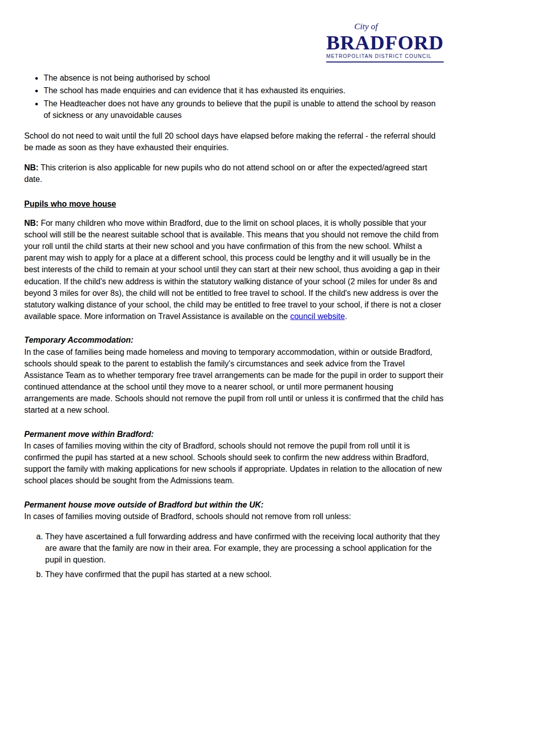City of
BRADFORD
Metropolitan District Council
The absence is not being authorised by school
The school has made enquiries and can evidence that it has exhausted its enquiries.
The Headteacher does not have any grounds to believe that the pupil is unable to attend the school by reason of sickness or any unavoidable causes
School do not need to wait until the full 20 school days have elapsed before making the referral - the referral should be made as soon as they have exhausted their enquiries.
NB: This criterion is also applicable for new pupils who do not attend school on or after the expected/agreed start date.
Pupils who move house
NB: For many children who move within Bradford, due to the limit on school places, it is wholly possible that your school will still be the nearest suitable school that is available. This means that you should not remove the child from your roll until the child starts at their new school and you have confirmation of this from the new school. Whilst a parent may wish to apply for a place at a different school, this process could be lengthy and it will usually be in the best interests of the child to remain at your school until they can start at their new school, thus avoiding a gap in their education. If the child's new address is within the statutory walking distance of your school (2 miles for under 8s and beyond 3 miles for over 8s), the child will not be entitled to free travel to school. If the child's new address is over the statutory walking distance of your school, the child may be entitled to free travel to your school, if there is not a closer available space. More information on Travel Assistance is available on the council website.
Temporary Accommodation:
In the case of families being made homeless and moving to temporary accommodation, within or outside Bradford, schools should speak to the parent to establish the family's circumstances and seek advice from the Travel Assistance Team as to whether temporary free travel arrangements can be made for the pupil in order to support their continued attendance at the school until they move to a nearer school, or until more permanent housing arrangements are made. Schools should not remove the pupil from roll until or unless it is confirmed that the child has started at a new school.
Permanent move within Bradford:
In cases of families moving within the city of Bradford, schools should not remove the pupil from roll until it is confirmed the pupil has started at a new school. Schools should seek to confirm the new address within Bradford, support the family with making applications for new schools if appropriate. Updates in relation to the allocation of new school places should be sought from the Admissions team.
Permanent house move outside of Bradford but within the UK:
In cases of families moving outside of Bradford, schools should not remove from roll unless:
They have ascertained a full forwarding address and have confirmed with the receiving local authority that they are aware that the family are now in their area. For example, they are processing a school application for the pupil in question.
They have confirmed that the pupil has started at a new school.